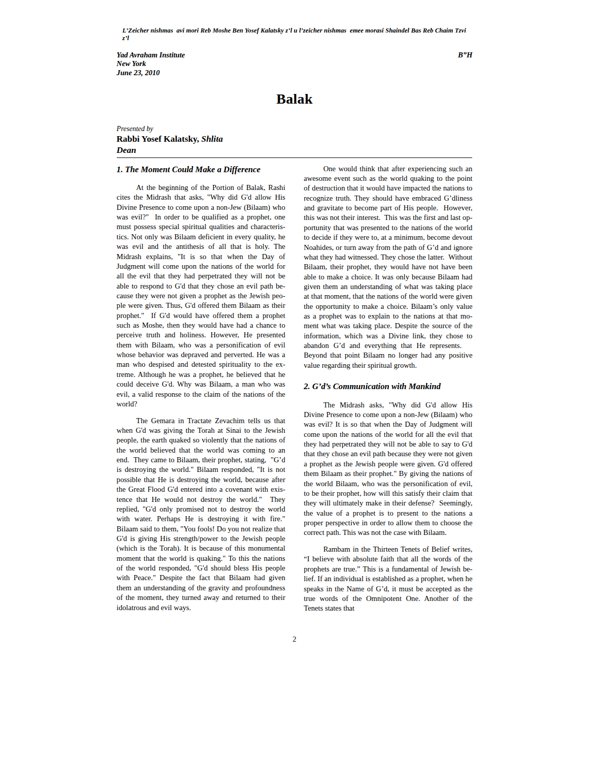L’Zeicher nishmas avi mori Reb Moshe Ben Yosef Kalatsky z’l u l’zeicher nishmas emee morasi Shaindel Bas Reb Chaim Tzvi z’l
B”H Yad Avraham Institute
New York
June 23, 2010
Balak
Presented by
Rabbi Yosef Kalatsky, Shlita
Dean
1. The Moment Could Make a Difference
At the beginning of the Portion of Balak, Rashi cites the Midrash that asks, "Why did G'd allow His Divine Presence to come upon a non-Jew (Bilaam) who was evil?" In order to be qualified as a prophet, one must possess special spiritual qualities and characteristics. Not only was Bilaam deficient in every quality, he was evil and the antithesis of all that is holy. The Midrash explains, "It is so that when the Day of Judgment will come upon the nations of the world for all the evil that they had perpetrated they will not be able to respond to G'd that they chose an evil path because they were not given a prophet as the Jewish people were given. Thus, G'd offered them Bilaam as their prophet." If G'd would have offered them a prophet such as Moshe, then they would have had a chance to perceive truth and holiness. However, He presented them with Bilaam, who was a personification of evil whose behavior was depraved and perverted. He was a man who despised and detested spirituality to the extreme. Although he was a prophet, he believed that he could deceive G'd. Why was Bilaam, a man who was evil, a valid response to the claim of the nations of the world?
The Gemara in Tractate Zevachim tells us that when G'd was giving the Torah at Sinai to the Jewish people, the earth quaked so violently that the nations of the world believed that the world was coming to an end. They came to Bilaam, their prophet, stating, "G’d is destroying the world." Bilaam responded, "It is not possible that He is destroying the world, because after the Great Flood G'd entered into a covenant with existence that He would not destroy the world." They replied, "G'd only promised not to destroy the world with water. Perhaps He is destroying it with fire." Bilaam said to them, "You fools! Do you not realize that G'd is giving His strength/power to the Jewish people (which is the Torah). It is because of this monumental moment that the world is quaking." To this the nations of the world responded, "G'd should bless His people with Peace." Despite the fact that Bilaam had given them an understanding of the gravity and profoundness of the moment, they turned away and returned to their idolatrous and evil ways.
One would think that after experiencing such an awesome event such as the world quaking to the point of destruction that it would have impacted the nations to recognize truth. They should have embraced G’dliness and gravitate to become part of His people. However, this was not their interest. This was the first and last opportunity that was presented to the nations of the world to decide if they were to, at a minimum, become devout Noahides, or turn away from the path of G’d and ignore what they had witnessed. They chose the latter. Without Bilaam, their prophet, they would have not have been able to make a choice. It was only because Bilaam had given them an understanding of what was taking place at that moment, that the nations of the world were given the opportunity to make a choice. Bilaam’s only value as a prophet was to explain to the nations at that moment what was taking place. Despite the source of the information, which was a Divine link, they chose to abandon G’d and everything that He represents. Beyond that point Bilaam no longer had any positive value regarding their spiritual growth.
2. G’d’s Communication with Mankind
The Midrash asks, "Why did G'd allow His Divine Presence to come upon a non-Jew (Bilaam) who was evil? It is so that when the Day of Judgment will come upon the nations of the world for all the evil that they had perpetrated they will not be able to say to G'd that they chose an evil path because they were not given a prophet as the Jewish people were given. G'd offered them Bilaam as their prophet." By giving the nations of the world Bilaam, who was the personification of evil, to be their prophet, how will this satisfy their claim that they will ultimately make in their defense? Seemingly, the value of a prophet is to present to the nations a proper perspective in order to allow them to choose the correct path. This was not the case with Bilaam.
Rambam in the Thirteen Tenets of Belief writes, “I believe with absolute faith that all the words of the prophets are true.” This is a fundamental of Jewish belief. If an individual is established as a prophet, when he speaks in the Name of G’d, it must be accepted as the true words of the Omnipotent One. Another of the Tenets states that
2